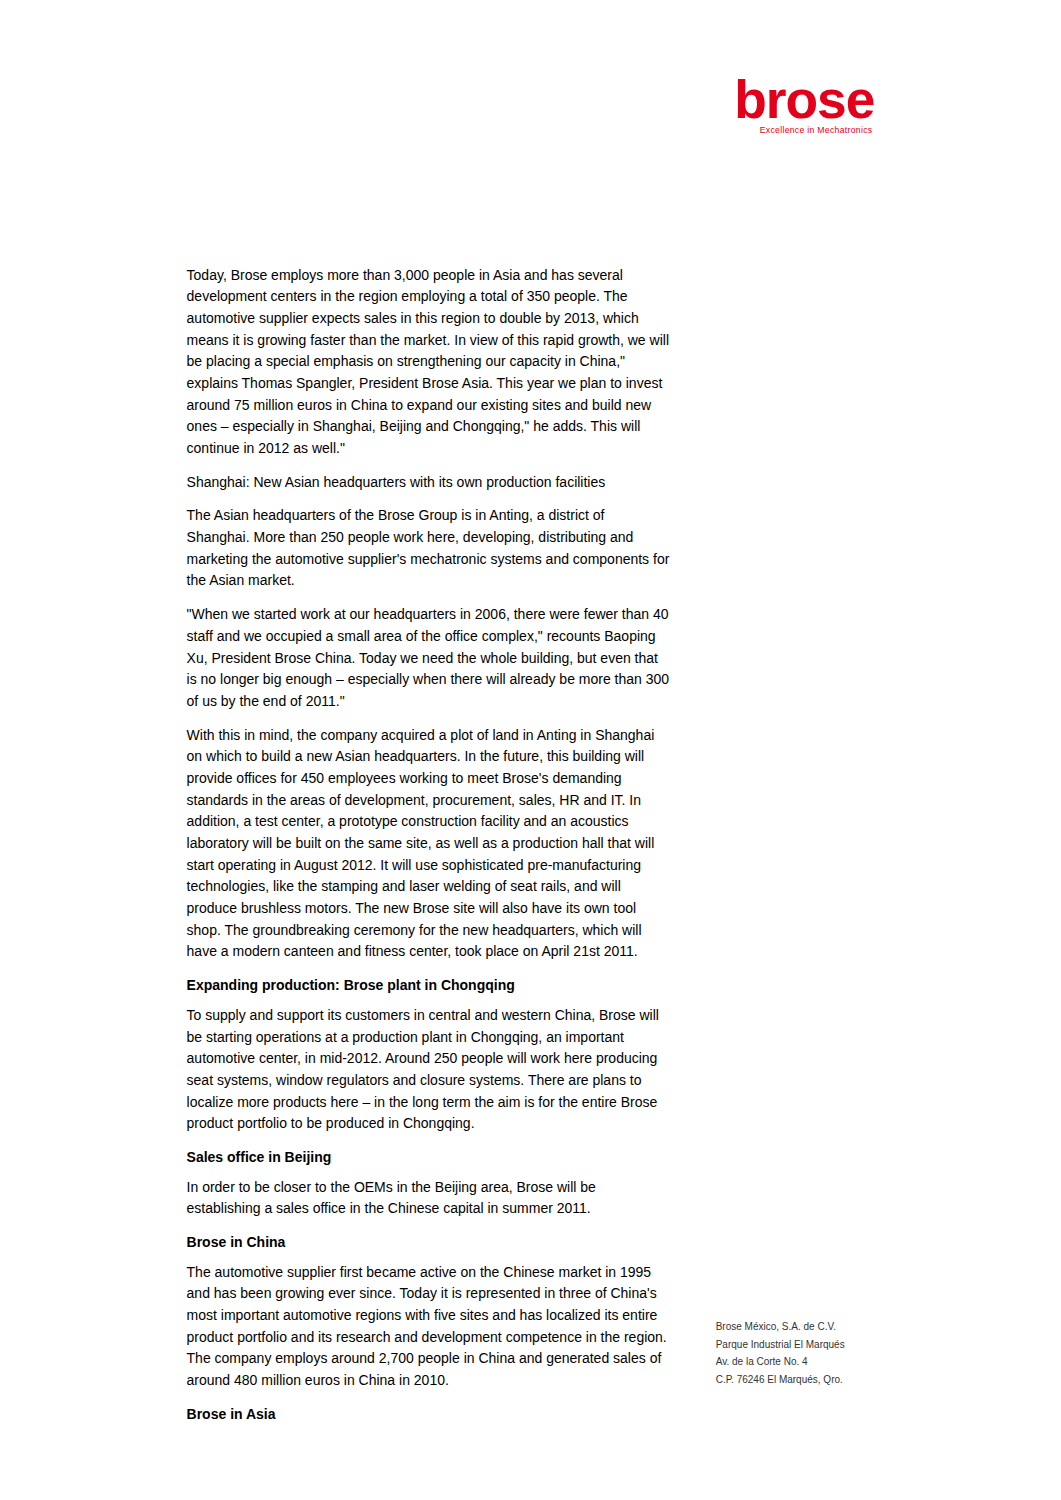brose
Excellence in Mechatronics
Today, Brose employs more than 3,000 people in Asia and has several development centers in the region employing a total of 350 people. The automotive supplier expects sales in this region to double by 2013, which means it is growing faster than the market. In view of this rapid growth, we will be placing a special emphasis on strengthening our capacity in China," explains Thomas Spangler, President Brose Asia. This year we plan to invest around 75 million euros in China to expand our existing sites and build new ones – especially in Shanghai, Beijing and Chongqing," he adds. This will continue in 2012 as well."
Shanghai: New Asian headquarters with its own production facilities
The Asian headquarters of the Brose Group is in Anting, a district of Shanghai. More than 250 people work here, developing, distributing and marketing the automotive supplier's mechatronic systems and components for the Asian market.
"When we started work at our headquarters in 2006, there were fewer than 40 staff and we occupied a small area of the office complex," recounts Baoping Xu, President Brose China. Today we need the whole building, but even that is no longer big enough – especially when there will already be more than 300 of us by the end of 2011."
With this in mind, the company acquired a plot of land in Anting in Shanghai on which to build a new Asian headquarters. In the future, this building will provide offices for 450 employees working to meet Brose's demanding standards in the areas of development, procurement, sales, HR and IT. In addition, a test center, a prototype construction facility and an acoustics laboratory will be built on the same site, as well as a production hall that will start operating in August 2012. It will use sophisticated pre-manufacturing technologies, like the stamping and laser welding of seat rails, and will produce brushless motors. The new Brose site will also have its own tool shop. The groundbreaking ceremony for the new headquarters, which will have a modern canteen and fitness center, took place on April 21st 2011.
Expanding production: Brose plant in Chongqing
To supply and support its customers in central and western China, Brose will be starting operations at a production plant in Chongqing, an important automotive center, in mid-2012. Around 250 people will work here producing seat systems, window regulators and closure systems. There are plans to localize more products here – in the long term the aim is for the entire Brose product portfolio to be produced in Chongqing.
Sales office in Beijing
In order to be closer to the OEMs in the Beijing area, Brose will be establishing a sales office in the Chinese capital in summer 2011.
Brose in China
The automotive supplier first became active on the Chinese market in 1995 and has been growing ever since. Today it is represented in three of China's most important automotive regions with five sites and has localized its entire product portfolio and its research and development competence in the region. The company employs around 2,700 people in China and generated sales of around 480 million euros in China in 2010.
Brose in Asia
Brose México, S.A. de C.V.
Parque Industrial El Marqués
Av. de la Corte No. 4
C.P. 76246 El Marqués, Qro.